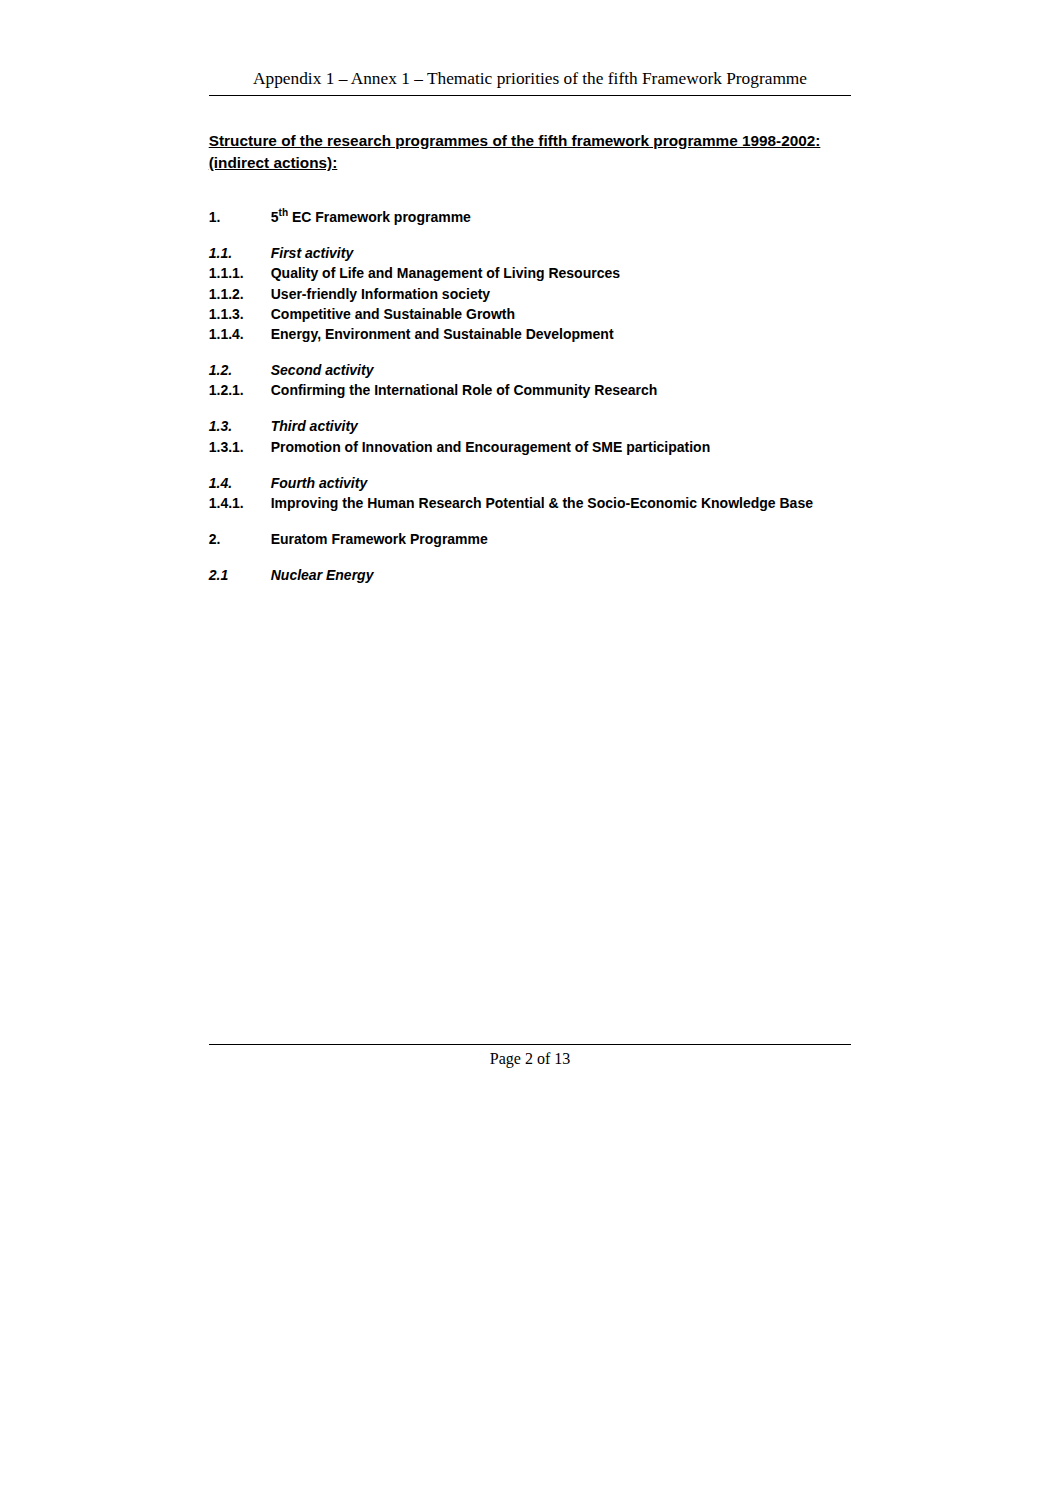Appendix 1 – Annex 1 – Thematic priorities of the fifth Framework Programme
Structure of the research programmes of the fifth framework programme 1998-2002: (indirect actions):
1. 5th EC Framework programme
1.1. First activity
1.1.1. Quality of Life and Management of Living Resources
1.1.2. User-friendly Information society
1.1.3. Competitive and Sustainable Growth
1.1.4. Energy, Environment and Sustainable Development
1.2. Second activity
1.2.1. Confirming the International Role of Community Research
1.3. Third activity
1.3.1. Promotion of Innovation and Encouragement of SME participation
1.4. Fourth activity
1.4.1. Improving the Human Research Potential & the Socio-Economic Knowledge Base
2. Euratom Framework Programme
2.1 Nuclear Energy
Page 2 of 13